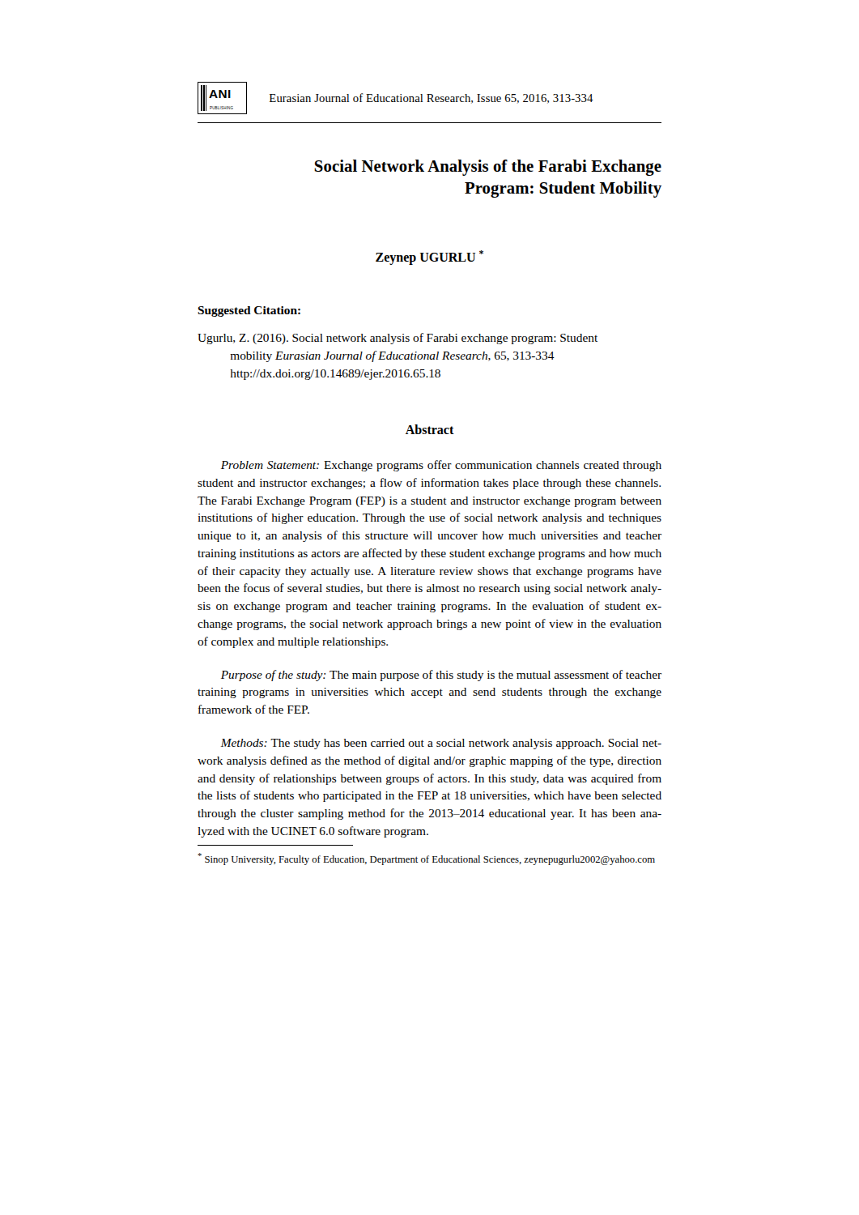ANI
PUBLISHING
Eurasian Journal of Educational Research, Issue 65, 2016, 313-334
Social Network Analysis of the Farabi Exchange
Program: Student Mobility
Zeynep UGURLU *
Suggested Citation:
Ugurlu, Z. (2016). Social network analysis of Farabi exchange program: Student mobility Eurasian Journal of Educational Research, 65, 313-334 http://dx.doi.org/10.14689/ejer.2016.65.18
Abstract
Problem Statement: Exchange programs offer communication channels created through student and instructor exchanges; a flow of information takes place through these channels. The Farabi Exchange Program (FEP) is a student and instructor exchange program between institutions of higher education. Through the use of social network analysis and techniques unique to it, an analysis of this structure will uncover how much universities and teacher training institutions as actors are affected by these student exchange programs and how much of their capacity they actually use. A literature review shows that exchange programs have been the focus of several studies, but there is almost no research using social network analysis on exchange program and teacher training programs. In the evaluation of student exchange programs, the social network approach brings a new point of view in the evaluation of complex and multiple relationships.
Purpose of the study: The main purpose of this study is the mutual assessment of teacher training programs in universities which accept and send students through the exchange framework of the FEP.
Methods: The study has been carried out a social network analysis approach. Social network analysis defined as the method of digital and/or graphic mapping of the type, direction and density of relationships between groups of actors. In this study, data was acquired from the lists of students who participated in the FEP at 18 universities, which have been selected through the cluster sampling method for the 2013–2014 educational year. It has been analyzed with the UCINET 6.0 software program.
* Sinop University, Faculty of Education, Department of Educational Sciences, zeynepugurlu2002@yahoo.com